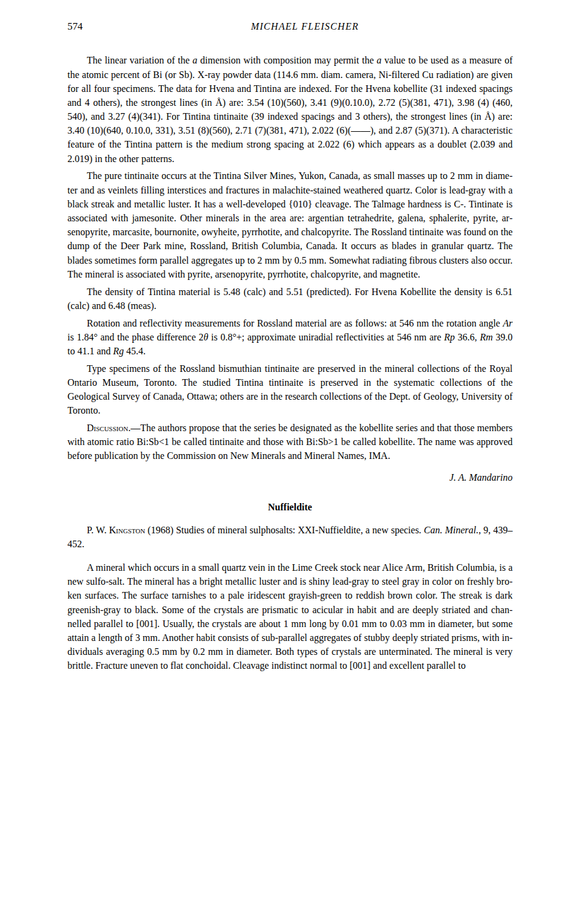574 MICHAEL FLEISCHER
The linear variation of the a dimension with composition may permit the a value to be used as a measure of the atomic percent of Bi (or Sb). X-ray powder data (114.6 mm. diam. camera, Ni-filtered Cu radiation) are given for all four specimens. The data for Hvena and Tintina are indexed. For the Hvena kobellite (31 indexed spacings and 4 others), the strongest lines (in Å) are: 3.54 (10)(560), 3.41 (9)(0.10.0), 2.72 (5)(381, 471), 3.98 (4) (460, 540), and 3.27 (4)(341). For Tintina tintinaite (39 indexed spacings and 3 others), the strongest lines (in Å) are: 3.40 (10)(640, 0.10.0, 331), 3.51 (8)(560), 2.71 (7)(381, 471), 2.022 (6)(——), and 2.87 (5)(371). A characteristic feature of the Tintina pattern is the medium strong spacing at 2.022 (6) which appears as a doublet (2.039 and 2.019) in the other patterns.
The pure tintinaite occurs at the Tintina Silver Mines, Yukon, Canada, as small masses up to 2 mm in diameter and as veinlets filling interstices and fractures in malachite-stained weathered quartz. Color is lead-gray with a black streak and metallic luster. It has a well-developed {010} cleavage. The Talmage hardness is C-. Tintinate is associated with jamesonite. Other minerals in the area are: argentian tetrahedrite, galena, sphalerite, pyrite, arsenopyrite, marcasite, bournonite, owyheite, pyrrhotite, and chalcopyrite. The Rossland tintinaite was found on the dump of the Deer Park mine, Rossland, British Columbia, Canada. It occurs as blades in granular quartz. The blades sometimes form parallel aggregates up to 2 mm by 0.5 mm. Somewhat radiating fibrous clusters also occur. The mineral is associated with pyrite, arsenopyrite, pyrrhotite, chalcopyrite, and magnetite.
The density of Tintina material is 5.48 (calc) and 5.51 (predicted). For Hvena Kobellite the density is 6.51 (calc) and 6.48 (meas).
Rotation and reflectivity measurements for Rossland material are as follows: at 546 nm the rotation angle Ar is 1.84° and the phase difference 2θ is 0.8°+; approximate uniradial reflectivities at 546 nm are Rp 36.6, Rm 39.0 to 41.1 and Rg 45.4.
Type specimens of the Rossland bismuthian tintinaite are preserved in the mineral collections of the Royal Ontario Museum, Toronto. The studied Tintina tintinaite is preserved in the systematic collections of the Geological Survey of Canada, Ottawa; others are in the research collections of the Dept. of Geology, University of Toronto.
Discussion.—The authors propose that the series be designated as the kobellite series and that those members with atomic ratio Bi:Sb<1 be called tintinaite and those with Bi:Sb>1 be called kobellite. The name was approved before publication by the Commission on New Minerals and Mineral Names, IMA.
J. A. Mandarino
Nuffieldite
P. W. Kingston (1968) Studies of mineral sulphosalts: XXI-Nuffieldite, a new species. Can. Mineral., 9, 439–452.
A mineral which occurs in a small quartz vein in the Lime Creek stock near Alice Arm, British Columbia, is a new sulfo-salt. The mineral has a bright metallic luster and is shiny lead-gray to steel gray in color on freshly broken surfaces. The surface tarnishes to a pale iridescent grayish-green to reddish brown color. The streak is dark greenish-gray to black. Some of the crystals are prismatic to acicular in habit and are deeply striated and channelled parallel to [001]. Usually, the crystals are about 1 mm long by 0.01 mm to 0.03 mm in diameter, but some attain a length of 3 mm. Another habit consists of sub-parallel aggregates of stubby deeply striated prisms, with individuals averaging 0.5 mm by 0.2 mm in diameter. Both types of crystals are unterminated. The mineral is very brittle. Fracture uneven to flat conchoidal. Cleavage indistinct normal to [001] and excellent parallel to